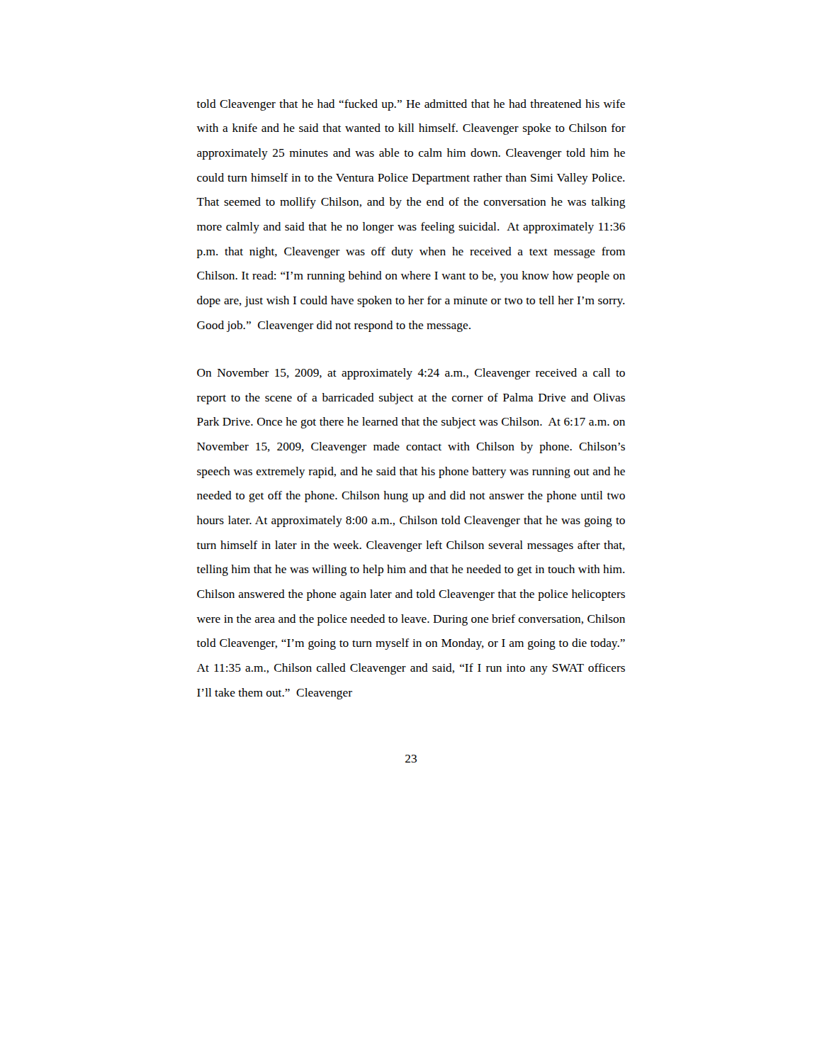told Cleavenger that he had “fucked up.” He admitted that he had threatened his wife with a knife and he said that wanted to kill himself. Cleavenger spoke to Chilson for approximately 25 minutes and was able to calm him down. Cleavenger told him he could turn himself in to the Ventura Police Department rather than Simi Valley Police. That seemed to mollify Chilson, and by the end of the conversation he was talking more calmly and said that he no longer was feeling suicidal. At approximately 11:36 p.m. that night, Cleavenger was off duty when he received a text message from Chilson. It read: “I’m running behind on where I want to be, you know how people on dope are, just wish I could have spoken to her for a minute or two to tell her I’m sorry. Good job.” Cleavenger did not respond to the message.
On November 15, 2009, at approximately 4:24 a.m., Cleavenger received a call to report to the scene of a barricaded subject at the corner of Palma Drive and Olivas Park Drive. Once he got there he learned that the subject was Chilson. At 6:17 a.m. on November 15, 2009, Cleavenger made contact with Chilson by phone. Chilson’s speech was extremely rapid, and he said that his phone battery was running out and he needed to get off the phone. Chilson hung up and did not answer the phone until two hours later. At approximately 8:00 a.m., Chilson told Cleavenger that he was going to turn himself in later in the week. Cleavenger left Chilson several messages after that, telling him that he was willing to help him and that he needed to get in touch with him. Chilson answered the phone again later and told Cleavenger that the police helicopters were in the area and the police needed to leave. During one brief conversation, Chilson told Cleavenger, “I’m going to turn myself in on Monday, or I am going to die today.” At 11:35 a.m., Chilson called Cleavenger and said, “If I run into any SWAT officers I’ll take them out.” Cleavenger
23